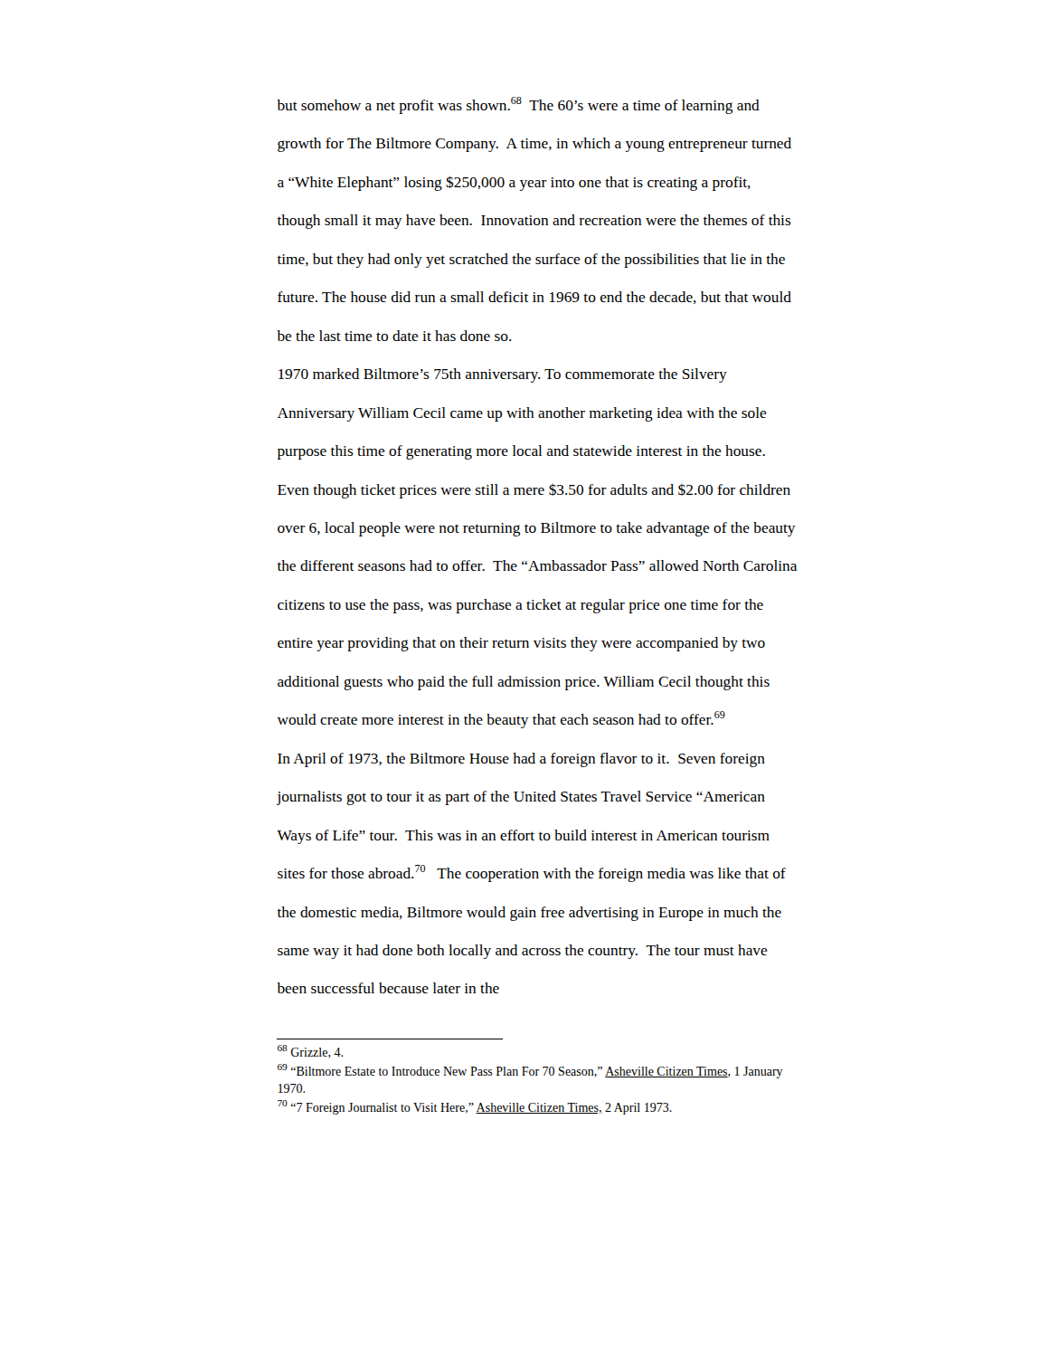but somehow a net profit was shown.68 The 60’s were a time of learning and growth for The Biltmore Company. A time, in which a young entrepreneur turned a “White Elephant” losing $250,000 a year into one that is creating a profit, though small it may have been. Innovation and recreation were the themes of this time, but they had only yet scratched the surface of the possibilities that lie in the future. The house did run a small deficit in 1969 to end the decade, but that would be the last time to date it has done so.
1970 marked Biltmore’s 75th anniversary. To commemorate the Silvery Anniversary William Cecil came up with another marketing idea with the sole purpose this time of generating more local and statewide interest in the house. Even though ticket prices were still a mere $3.50 for adults and $2.00 for children over 6, local people were not returning to Biltmore to take advantage of the beauty the different seasons had to offer. The “Ambassador Pass” allowed North Carolina citizens to use the pass, was purchase a ticket at regular price one time for the entire year providing that on their return visits they were accompanied by two additional guests who paid the full admission price. William Cecil thought this would create more interest in the beauty that each season had to offer.69
In April of 1973, the Biltmore House had a foreign flavor to it. Seven foreign journalists got to tour it as part of the United States Travel Service “American Ways of Life” tour. This was in an effort to build interest in American tourism sites for those abroad.70 The cooperation with the foreign media was like that of the domestic media, Biltmore would gain free advertising in Europe in much the same way it had done both locally and across the country. The tour must have been successful because later in the
68 Grizzle, 4.
69 “Biltmore Estate to Introduce New Pass Plan For 70 Season,” Asheville Citizen Times, 1 January 1970.
70 “7 Foreign Journalist to Visit Here,” Asheville Citizen Times, 2 April 1973.